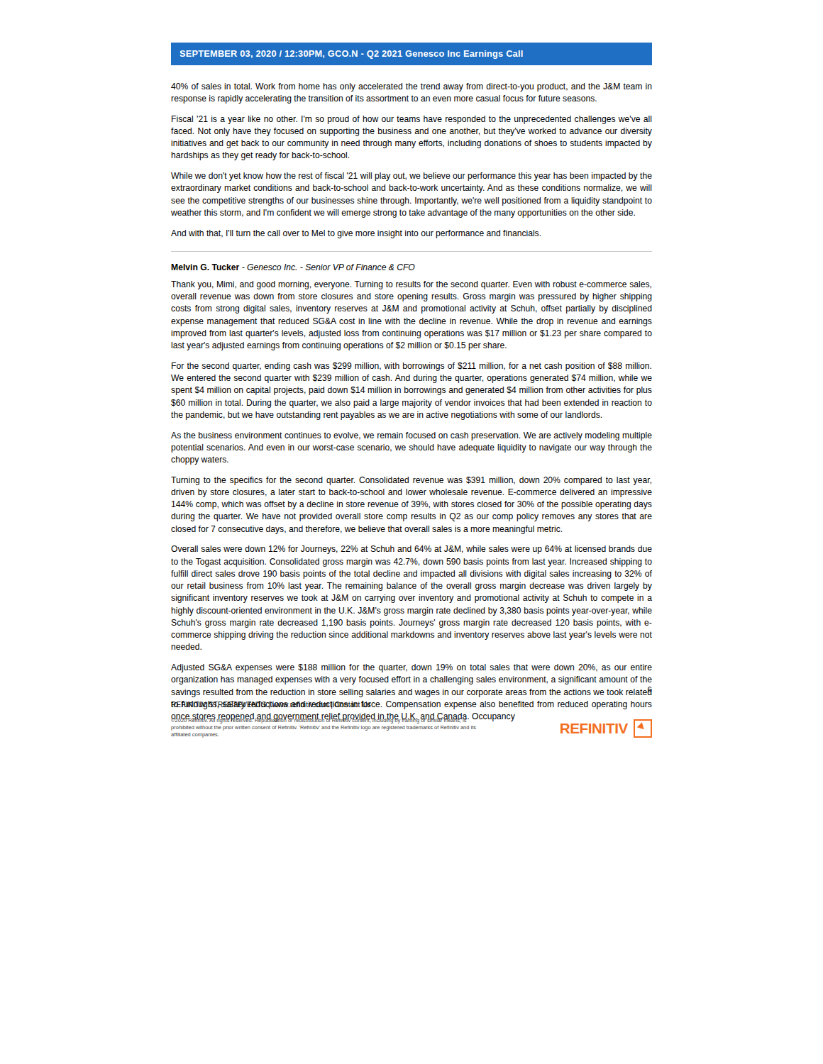SEPTEMBER 03, 2020 / 12:30PM, GCO.N - Q2 2021 Genesco Inc Earnings Call
40% of sales in total. Work from home has only accelerated the trend away from direct-to-you product, and the J&M team in response is rapidly accelerating the transition of its assortment to an even more casual focus for future seasons.
Fiscal '21 is a year like no other. I'm so proud of how our teams have responded to the unprecedented challenges we've all faced. Not only have they focused on supporting the business and one another, but they've worked to advance our diversity initiatives and get back to our community in need through many efforts, including donations of shoes to students impacted by hardships as they get ready for back-to-school.
While we don't yet know how the rest of fiscal '21 will play out, we believe our performance this year has been impacted by the extraordinary market conditions and back-to-school and back-to-work uncertainty. And as these conditions normalize, we will see the competitive strengths of our businesses shine through. Importantly, we're well positioned from a liquidity standpoint to weather this storm, and I'm confident we will emerge strong to take advantage of the many opportunities on the other side.
And with that, I'll turn the call over to Mel to give more insight into our performance and financials.
Melvin G. Tucker - Genesco Inc. - Senior VP of Finance & CFO
Thank you, Mimi, and good morning, everyone. Turning to results for the second quarter. Even with robust e-commerce sales, overall revenue was down from store closures and store opening results. Gross margin was pressured by higher shipping costs from strong digital sales, inventory reserves at J&M and promotional activity at Schuh, offset partially by disciplined expense management that reduced SG&A cost in line with the decline in revenue. While the drop in revenue and earnings improved from last quarter's levels, adjusted loss from continuing operations was $17 million or $1.23 per share compared to last year's adjusted earnings from continuing operations of $2 million or $0.15 per share.
For the second quarter, ending cash was $299 million, with borrowings of $211 million, for a net cash position of $88 million. We entered the second quarter with $239 million of cash. And during the quarter, operations generated $74 million, while we spent $4 million on capital projects, paid down $14 million in borrowings and generated $4 million from other activities for plus $60 million in total. During the quarter, we also paid a large majority of vendor invoices that had been extended in reaction to the pandemic, but we have outstanding rent payables as we are in active negotiations with some of our landlords.
As the business environment continues to evolve, we remain focused on cash preservation. We are actively modeling multiple potential scenarios. And even in our worst-case scenario, we should have adequate liquidity to navigate our way through the choppy waters.
Turning to the specifics for the second quarter. Consolidated revenue was $391 million, down 20% compared to last year, driven by store closures, a later start to back-to-school and lower wholesale revenue. E-commerce delivered an impressive 144% comp, which was offset by a decline in store revenue of 39%, with stores closed for 30% of the possible operating days during the quarter. We have not provided overall store comp results in Q2 as our comp policy removes any stores that are closed for 7 consecutive days, and therefore, we believe that overall sales is a more meaningful metric.
Overall sales were down 12% for Journeys, 22% at Schuh and 64% at J&M, while sales were up 64% at licensed brands due to the Togast acquisition. Consolidated gross margin was 42.7%, down 590 basis points from last year. Increased shipping to fulfill direct sales drove 190 basis points of the total decline and impacted all divisions with digital sales increasing to 32% of our retail business from 10% last year. The remaining balance of the overall gross margin decrease was driven largely by significant inventory reserves we took at J&M on carrying over inventory and promotional activity at Schuh to compete in a highly discount-oriented environment in the U.K. J&M's gross margin rate declined by 3,380 basis points year-over-year, while Schuh's gross margin rate decreased 1,190 basis points. Journeys' gross margin rate decreased 120 basis points, with e-commerce shipping driving the reduction since additional markdowns and inventory reserves above last year's levels were not needed.
Adjusted SG&A expenses were $188 million for the quarter, down 19% on total sales that were down 20%, as our entire organization has managed expenses with a very focused effort in a challenging sales environment, a significant amount of the savings resulted from the reduction in store selling salaries and wages in our corporate areas from the actions we took related to furloughs, salary reductions and reductions in force. Compensation expense also benefited from reduced operating hours once stores reopened and government relief provided in the U.K. and Canada. Occupancy
6
REFINITIV STREETEVENTS | www.refinitiv.com | Contact Us
©2020 Refinitiv. All rights reserved. Republication or redistribution of Refinitiv content, including by framing or similar means, is prohibited without the prior written consent of Refinitiv. 'Refinitiv' and the Refinitiv logo are registered trademarks of Refinitiv and its affiliated companies.
REFINITIV